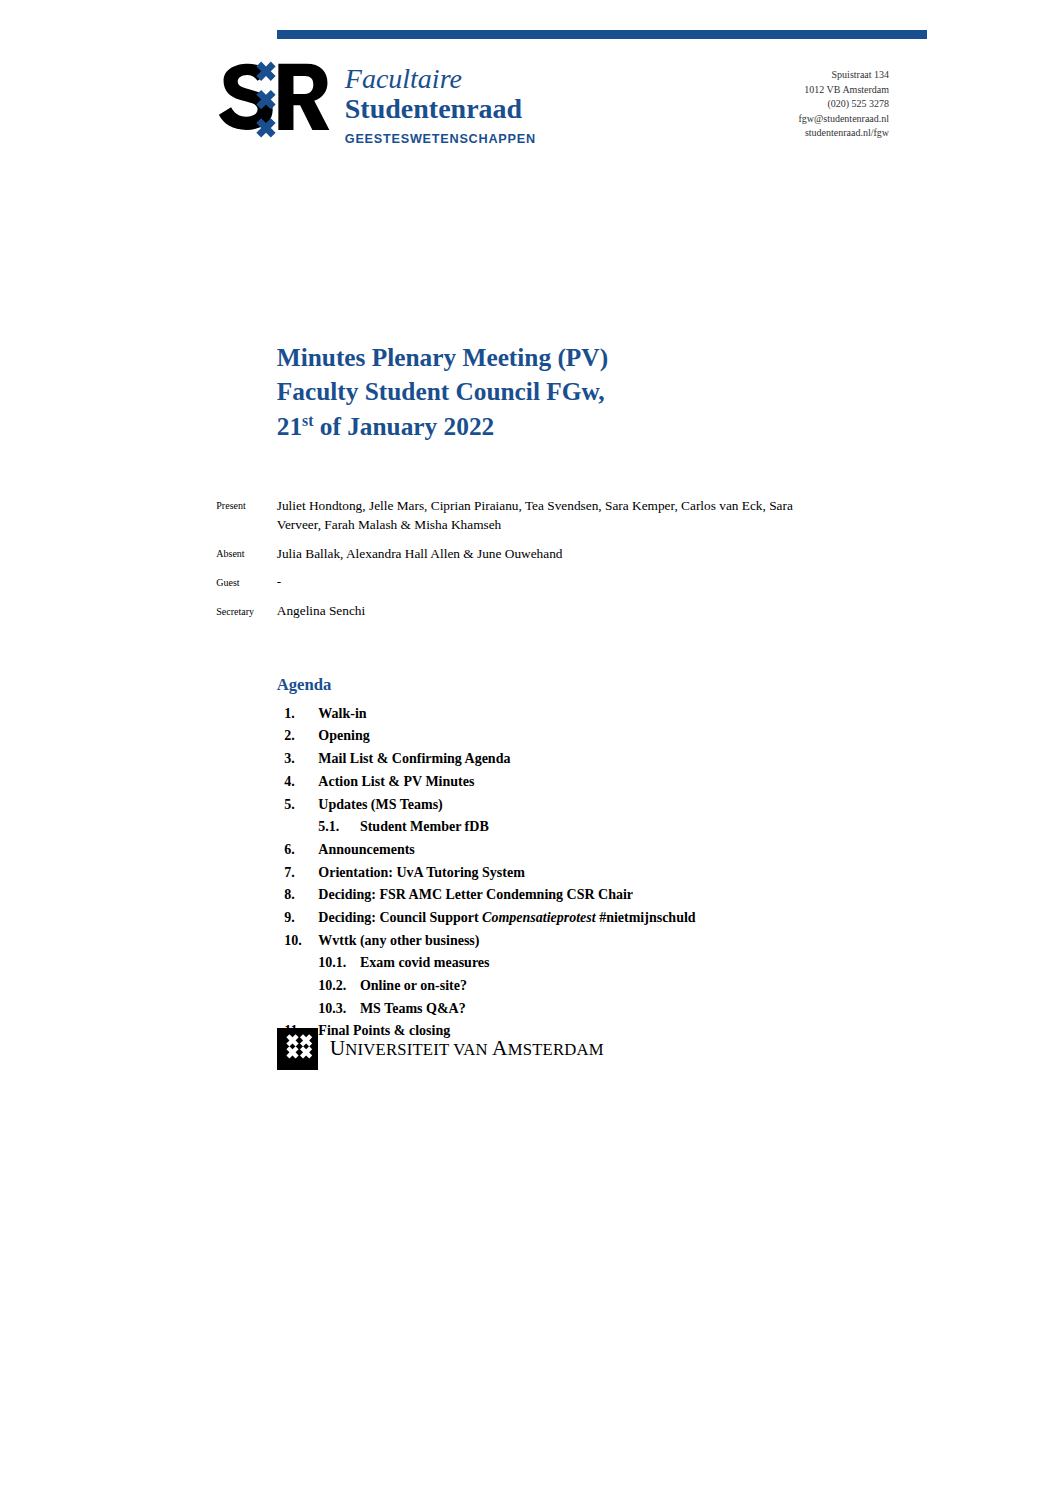Facultaire
Studentenraad
GEESTESWETENSCHAPPEN
Spuistraat 134
1012 VB Amsterdam
(020) 525 3278
fgw@studentenraad.nl
studentenraad.nl/fgw
Minutes Plenary Meeting (PV)
Faculty Student Council FGw,
21st of January 2022
| Present | Juliet Hondtong, Jelle Mars, Ciprian Piraianu, Tea Svendsen, Sara Kemper, Carlos van Eck, Sara Verveer, Farah Malash & Misha Khamseh |
| Absent | Julia Ballak, Alexandra Hall Allen & June Ouwehand |
| Guest | - |
| Secretary | Angelina Senchi |
Agenda
Walk-in
Opening
Mail List & Confirming Agenda
Action List & PV Minutes
Updates (MS Teams)
Student Member fDB
Announcements
Orientation: UvA Tutoring System
Deciding: FSR AMC Letter Condemning CSR Chair
Deciding: Council Support Compensatieprotest #nietmijnschuld
Wvttk (any other business)
Exam covid measures
Online or on-site?
MS Teams Q&A?
Final Points & closing
UNIVERSITEIT VAN AMSTERDAM